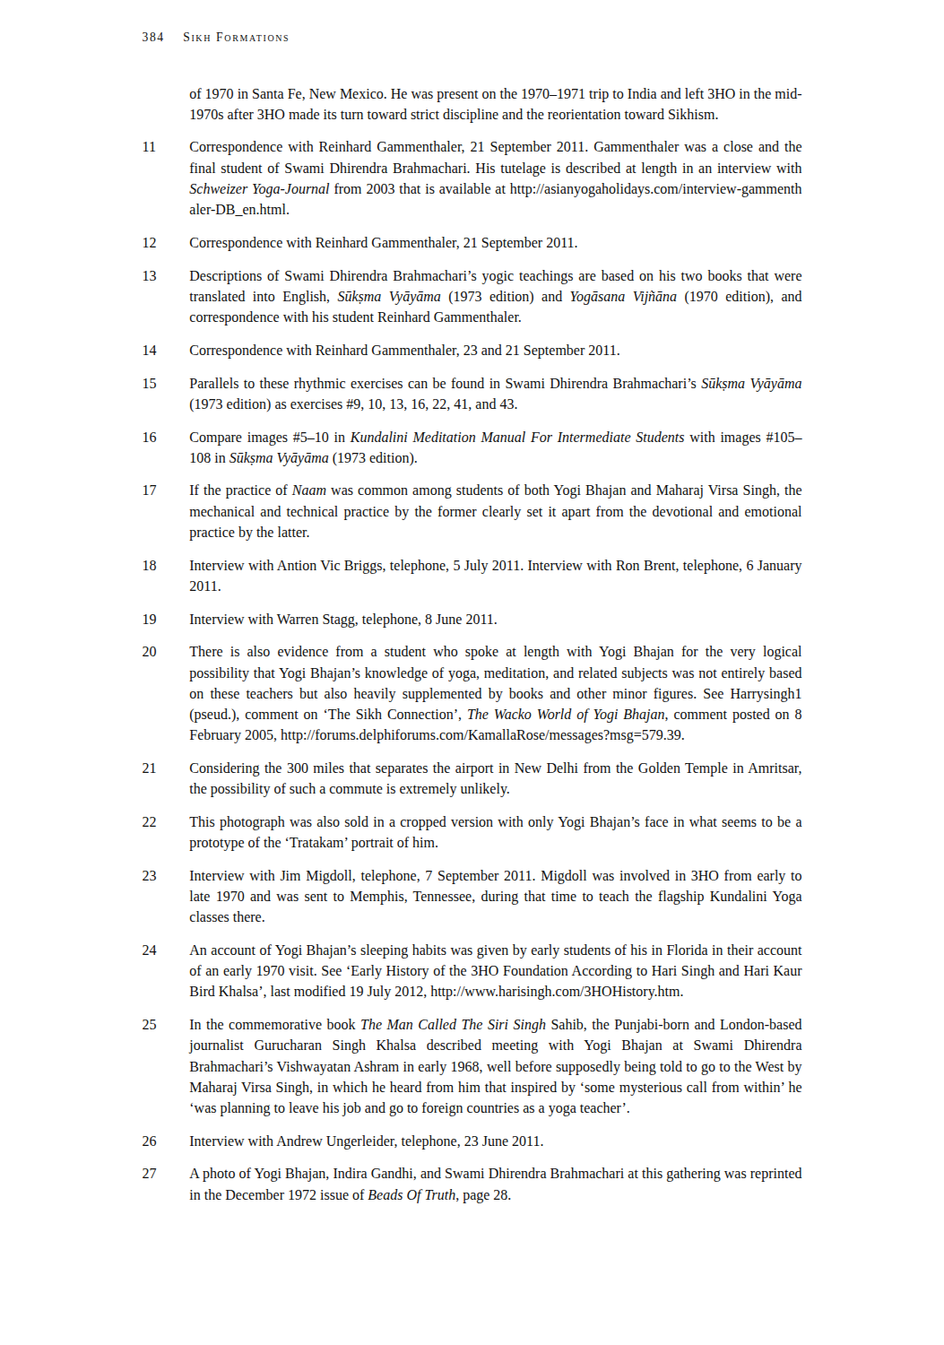384 Sikh Formations
of 1970 in Santa Fe, New Mexico. He was present on the 1970–1971 trip to India and left 3HO in the mid-1970s after 3HO made its turn toward strict discipline and the reorientation toward Sikhism.
11 Correspondence with Reinhard Gammenthaler, 21 September 2011. Gammenthaler was a close and the final student of Swami Dhirendra Brahmachari. His tutelage is described at length in an interview with Schweizer Yoga-Journal from 2003 that is available at http://asianyogaholidays.com/interview-gammenthaler-DB_en.html.
12 Correspondence with Reinhard Gammenthaler, 21 September 2011.
13 Descriptions of Swami Dhirendra Brahmachari’s yogic teachings are based on his two books that were translated into English, Sūkṣma Vyāyāma (1973 edition) and Yogāsana Vijñāna (1970 edition), and correspondence with his student Reinhard Gammenthaler.
14 Correspondence with Reinhard Gammenthaler, 23 and 21 September 2011.
15 Parallels to these rhythmic exercises can be found in Swami Dhirendra Brahmachari’s Sūkṣma Vyāyāma (1973 edition) as exercises #9, 10, 13, 16, 22, 41, and 43.
16 Compare images #5–10 in Kundalini Meditation Manual For Intermediate Students with images #105–108 in Sūkṣma Vyāyāma (1973 edition).
17 If the practice of Naam was common among students of both Yogi Bhajan and Maharaj Virsa Singh, the mechanical and technical practice by the former clearly set it apart from the devotional and emotional practice by the latter.
18 Interview with Antion Vic Briggs, telephone, 5 July 2011. Interview with Ron Brent, telephone, 6 January 2011.
19 Interview with Warren Stagg, telephone, 8 June 2011.
20 There is also evidence from a student who spoke at length with Yogi Bhajan for the very logical possibility that Yogi Bhajan’s knowledge of yoga, meditation, and related subjects was not entirely based on these teachers but also heavily supplemented by books and other minor figures. See Harrysingh1 (pseud.), comment on ‘The Sikh Connection’, The Wacko World of Yogi Bhajan, comment posted on 8 February 2005, http://forums.delphiforums.com/KamallaRose/messages?msg=579.39.
21 Considering the 300 miles that separates the airport in New Delhi from the Golden Temple in Amritsar, the possibility of such a commute is extremely unlikely.
22 This photograph was also sold in a cropped version with only Yogi Bhajan’s face in what seems to be a prototype of the ‘Tratakam’ portrait of him.
23 Interview with Jim Migdoll, telephone, 7 September 2011. Migdoll was involved in 3HO from early to late 1970 and was sent to Memphis, Tennessee, during that time to teach the flagship Kundalini Yoga classes there.
24 An account of Yogi Bhajan’s sleeping habits was given by early students of his in Florida in their account of an early 1970 visit. See ‘Early History of the 3HO Foundation According to Hari Singh and Hari Kaur Bird Khalsa’, last modified 19 July 2012, http://www.harisingh.com/3HOHistory.htm.
25 In the commemorative book The Man Called The Siri Singh Sahib, the Punjabi-born and London-based journalist Gurucharan Singh Khalsa described meeting with Yogi Bhajan at Swami Dhirendra Brahmachari’s Vishwayatan Ashram in early 1968, well before supposedly being told to go to the West by Maharaj Virsa Singh, in which he heard from him that inspired by ‘some mysterious call from within’ he ‘was planning to leave his job and go to foreign countries as a yoga teacher’.
26 Interview with Andrew Ungerleider, telephone, 23 June 2011.
27 A photo of Yogi Bhajan, Indira Gandhi, and Swami Dhirendra Brahmachari at this gathering was reprinted in the December 1972 issue of Beads Of Truth, page 28.